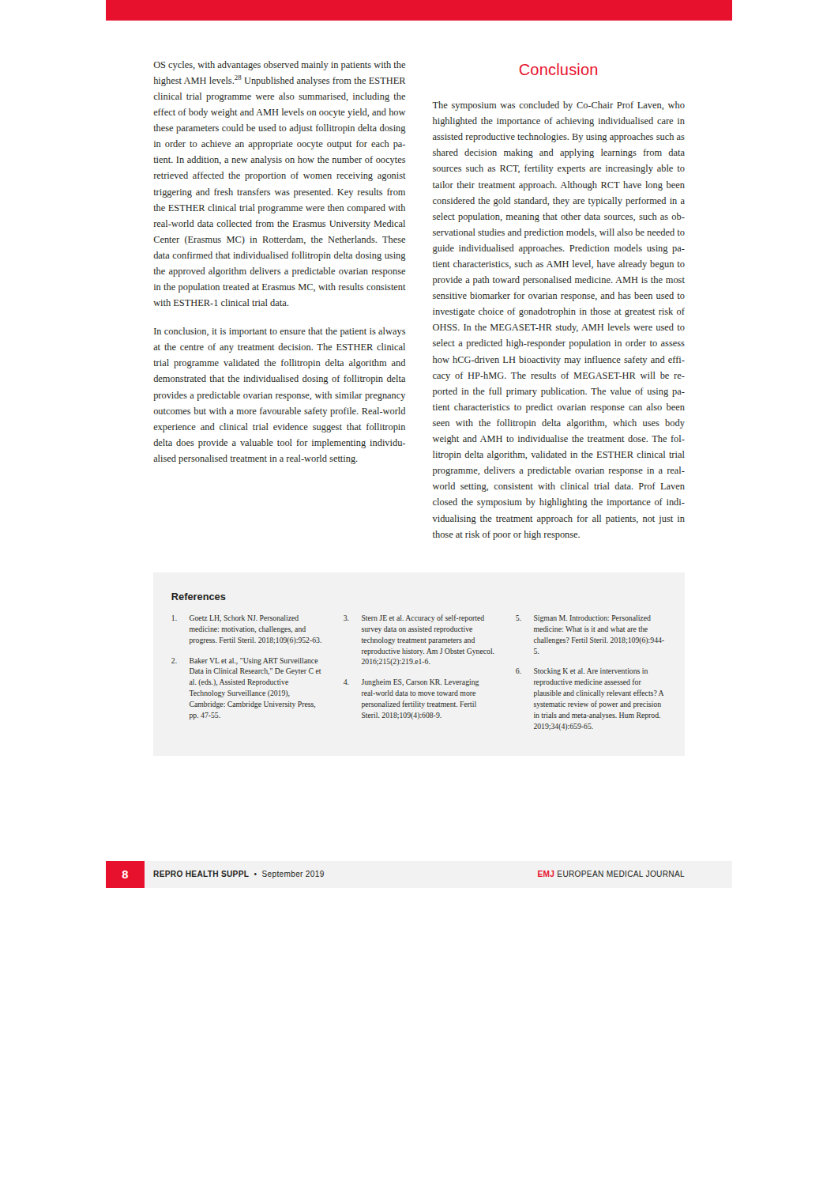OS cycles, with advantages observed mainly in patients with the highest AMH levels.28 Unpublished analyses from the ESTHER clinical trial programme were also summarised, including the effect of body weight and AMH levels on oocyte yield, and how these parameters could be used to adjust follitropin delta dosing in order to achieve an appropriate oocyte output for each patient. In addition, a new analysis on how the number of oocytes retrieved affected the proportion of women receiving agonist triggering and fresh transfers was presented. Key results from the ESTHER clinical trial programme were then compared with real-world data collected from the Erasmus University Medical Center (Erasmus MC) in Rotterdam, the Netherlands. These data confirmed that individualised follitropin delta dosing using the approved algorithm delivers a predictable ovarian response in the population treated at Erasmus MC, with results consistent with ESTHER-1 clinical trial data.
In conclusion, it is important to ensure that the patient is always at the centre of any treatment decision. The ESTHER clinical trial programme validated the follitropin delta algorithm and demonstrated that the individualised dosing of follitropin delta provides a predictable ovarian response, with similar pregnancy outcomes but with a more favourable safety profile. Real-world experience and clinical trial evidence suggest that follitropin delta does provide a valuable tool for implementing individualised personalised treatment in a real-world setting.
Conclusion
The symposium was concluded by Co-Chair Prof Laven, who highlighted the importance of achieving individualised care in assisted reproductive technologies. By using approaches such as shared decision making and applying learnings from data sources such as RCT, fertility experts are increasingly able to tailor their treatment approach. Although RCT have long been considered the gold standard, they are typically performed in a select population, meaning that other data sources, such as observational studies and prediction models, will also be needed to guide individualised approaches. Prediction models using patient characteristics, such as AMH level, have already begun to provide a path toward personalised medicine. AMH is the most sensitive biomarker for ovarian response, and has been used to investigate choice of gonadotrophin in those at greatest risk of OHSS. In the MEGASET-HR study, AMH levels were used to select a predicted high-responder population in order to assess how hCG-driven LH bioactivity may influence safety and efficacy of HP-hMG. The results of MEGASET-HR will be reported in the full primary publication. The value of using patient characteristics to predict ovarian response can also been seen with the follitropin delta algorithm, which uses body weight and AMH to individualise the treatment dose. The follitropin delta algorithm, validated in the ESTHER clinical trial programme, delivers a predictable ovarian response in a real-world setting, consistent with clinical trial data. Prof Laven closed the symposium by highlighting the importance of individualising the treatment approach for all patients, not just in those at risk of poor or high response.
References
1.
Goetz LH, Schork NJ. Personalized medicine: motivation, challenges, and progress. Fertil Steril. 2018;109(6):952-63.
2.
Baker VL et al., "Using ART Surveillance Data in Clinical Research," De Geyter C et al. (eds.), Assisted Reproductive Technology Surveillance (2019), Cambridge: Cambridge University Press, pp. 47-55.
3.
Stern JE et al. Accuracy of self-reported survey data on assisted reproductive technology treatment parameters and reproductive history. Am J Obstet Gynecol. 2016;215(2):219.e1-6.
4.
Jungheim ES, Carson KR. Leveraging real-world data to move toward more personalized fertility treatment. Fertil Steril. 2018;109(4):608-9.
5.
Sigman M. Introduction: Personalized medicine: What is it and what are the challenges? Fertil Steril. 2018;109(6):944-5.
6.
Stocking K et al. Are interventions in reproductive medicine assessed for plausible and clinically relevant effects? A systematic review of power and precision in trials and meta-analyses. Hum Reprod. 2019;34(4):659-65.
8
REPRO HEALTH SUPPL • September 2019
EMJ EUROPEAN MEDICAL JOURNAL